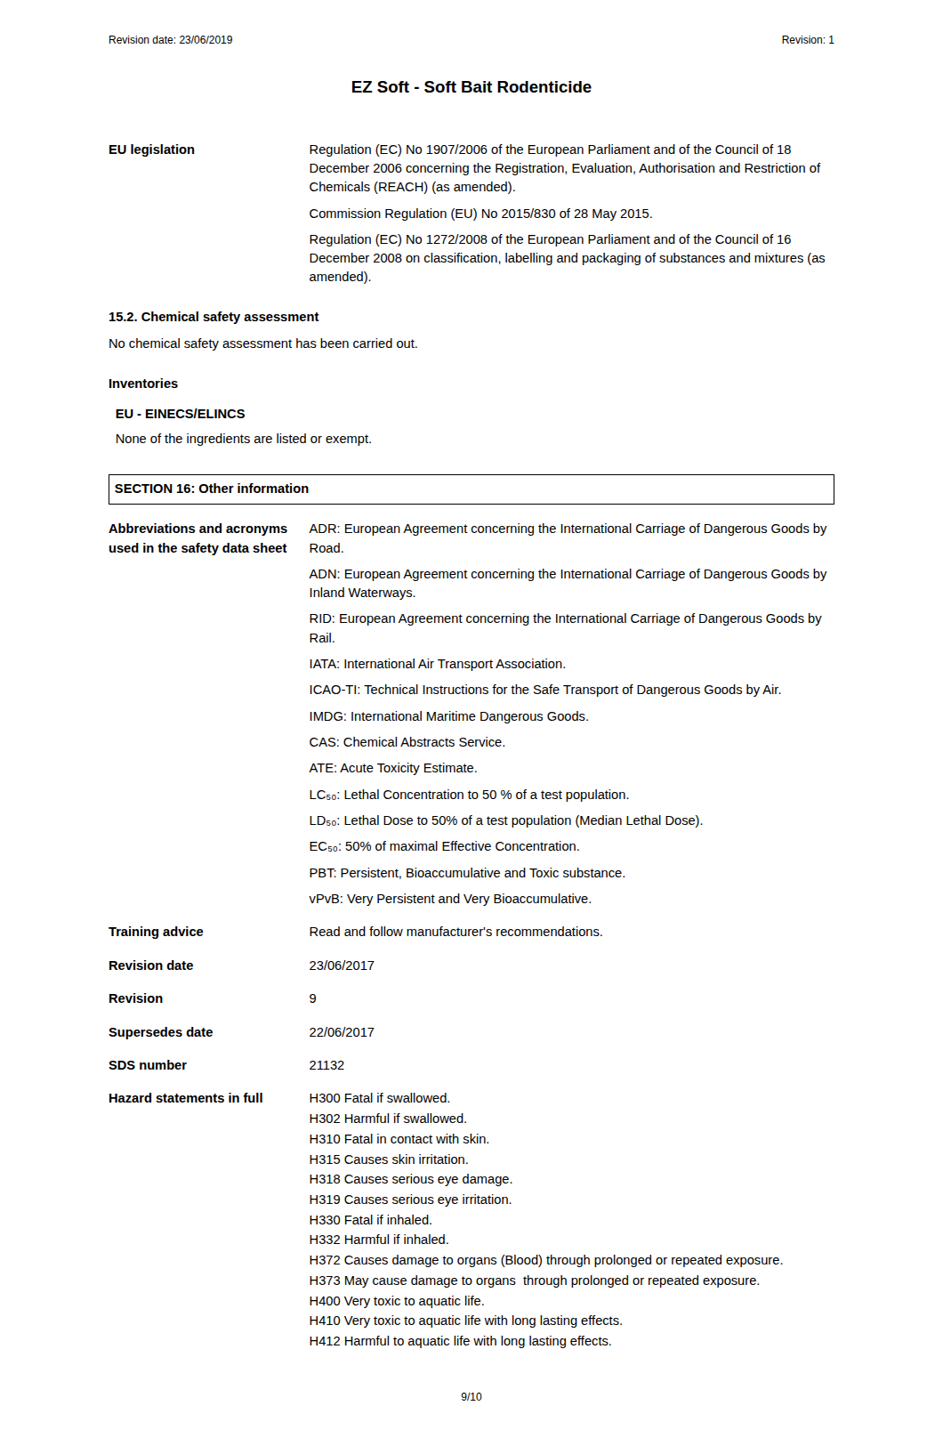Revision date: 23/06/2019 Revision: 1
EZ Soft - Soft Bait Rodenticide
EU legislation
Regulation (EC) No 1907/2006 of the European Parliament and of the Council of 18 December 2006 concerning the Registration, Evaluation, Authorisation and Restriction of Chemicals (REACH) (as amended).
Commission Regulation (EU) No 2015/830 of 28 May 2015.
Regulation (EC) No 1272/2008 of the European Parliament and of the Council of 16 December 2008 on classification, labelling and packaging of substances and mixtures (as amended).
15.2. Chemical safety assessment
No chemical safety assessment has been carried out.
Inventories
EU - EINECS/ELINCS
None of the ingredients are listed or exempt.
SECTION 16: Other information
Abbreviations and acronyms used in the safety data sheet
ADR: European Agreement concerning the International Carriage of Dangerous Goods by Road.
ADN: European Agreement concerning the International Carriage of Dangerous Goods by Inland Waterways.
RID: European Agreement concerning the International Carriage of Dangerous Goods by Rail.
IATA: International Air Transport Association.
ICAO-TI: Technical Instructions for the Safe Transport of Dangerous Goods by Air.
IMDG: International Maritime Dangerous Goods.
CAS: Chemical Abstracts Service.
ATE: Acute Toxicity Estimate.
LC₅₀: Lethal Concentration to 50 % of a test population.
LD₅₀: Lethal Dose to 50% of a test population (Median Lethal Dose).
EC₅₀: 50% of maximal Effective Concentration.
PBT: Persistent, Bioaccumulative and Toxic substance.
vPvB: Very Persistent and Very Bioaccumulative.
Training advice
Read and follow manufacturer's recommendations.
Revision date
23/06/2017
Revision
9
Supersedes date
22/06/2017
SDS number
21132
Hazard statements in full
H300 Fatal if swallowed.
H302 Harmful if swallowed.
H310 Fatal in contact with skin.
H315 Causes skin irritation.
H318 Causes serious eye damage.
H319 Causes serious eye irritation.
H330 Fatal if inhaled.
H332 Harmful if inhaled.
H372 Causes damage to organs (Blood) through prolonged or repeated exposure.
H373 May cause damage to organs through prolonged or repeated exposure.
H400 Very toxic to aquatic life.
H410 Very toxic to aquatic life with long lasting effects.
H412 Harmful to aquatic life with long lasting effects.
9/10